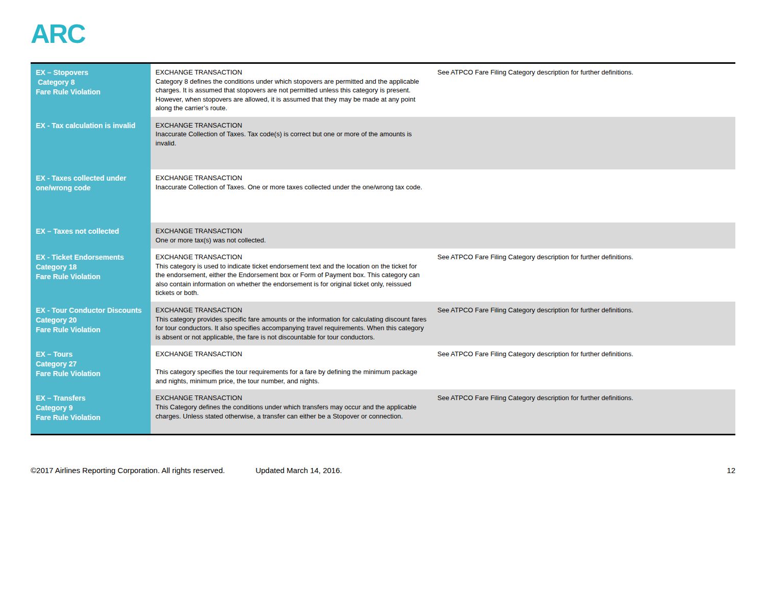ARC
| EX – Stopovers Category 8 Fare Rule Violation | EXCHANGE TRANSACTION Category 8 defines the conditions under which stopovers are permitted and the applicable charges. It is assumed that stopovers are not permitted unless this category is present. However, when stopovers are allowed, it is assumed that they may be made at any point along the carrier’s route. | See ATPCO Fare Filing Category description for further definitions. |
| EX - Tax calculation is invalid | EXCHANGE TRANSACTION Inaccurate Collection of Taxes. Tax code(s) is correct but one or more of the amounts is invalid. | |
| EX - Taxes collected under one/wrong code | EXCHANGE TRANSACTION Inaccurate Collection of Taxes. One or more taxes collected under the one/wrong tax code. | |
| EX – Taxes not collected | EXCHANGE TRANSACTION One or more tax(s) was not collected. | |
| EX - Ticket Endorsements Category 18 Fare Rule Violation | EXCHANGE TRANSACTION This category is used to indicate ticket endorsement text and the location on the ticket for the endorsement, either the Endorsement box or Form of Payment box. This category can also contain information on whether the endorsement is for original ticket only, reissued tickets or both. | See ATPCO Fare Filing Category description for further definitions. |
| EX - Tour Conductor Discounts Category 20 Fare Rule Violation | EXCHANGE TRANSACTION This category provides specific fare amounts or the information for calculating discount fares for tour conductors. It also specifies accompanying travel requirements. When this category is absent or not applicable, the fare is not discountable for tour conductors. | See ATPCO Fare Filing Category description for further definitions. |
| EX – Tours Category 27 Fare Rule Violation | EXCHANGE TRANSACTION This category specifies the tour requirements for a fare by defining the minimum package and nights, minimum price, the tour number, and nights. | See ATPCO Fare Filing Category description for further definitions. |
| EX – Transfers Category 9 Fare Rule Violation | EXCHANGE TRANSACTION This Category defines the conditions under which transfers may occur and the applicable charges. Unless stated otherwise, a transfer can either be a Stopover or connection. | See ATPCO Fare Filing Category description for further definitions. |
©2017 Airlines Reporting Corporation. All rights reserved.
Updated March 14, 2016.
12